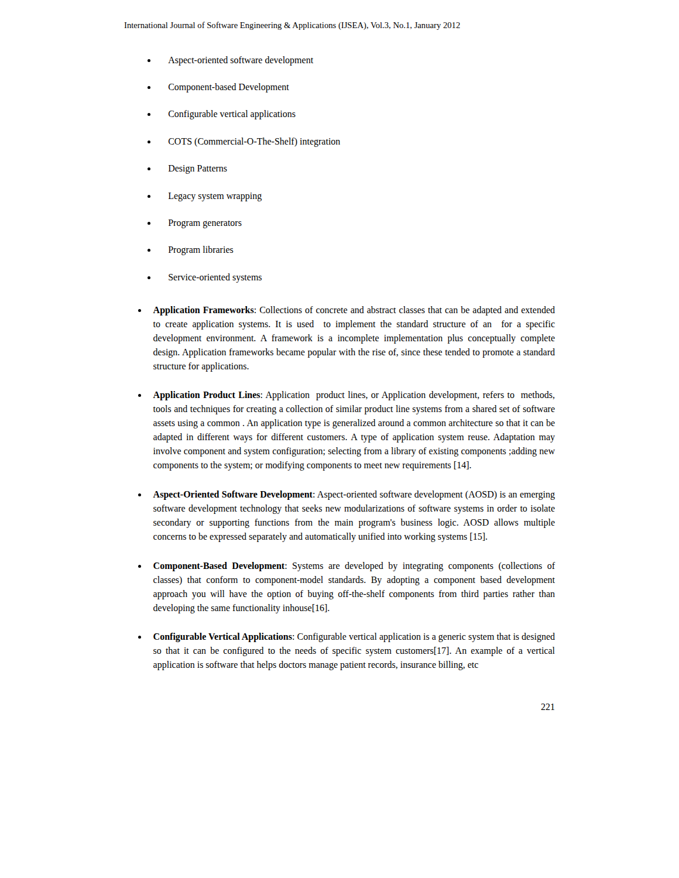International Journal of Software Engineering & Applications (IJSEA), Vol.3, No.1, January 2012
Aspect-oriented software development
Component-based Development
Configurable vertical applications
COTS (Commercial-O-The-Shelf) integration
Design Patterns
Legacy system wrapping
Program generators
Program libraries
Service-oriented systems
Application Frameworks: Collections of concrete and abstract classes that can be adapted and extended to create application systems. It is used to implement the standard structure of an for a specific development environment. A framework is a incomplete implementation plus conceptually complete design. Application frameworks became popular with the rise of, since these tended to promote a standard structure for applications.
Application Product Lines: Application product lines, or Application development, refers to methods, tools and techniques for creating a collection of similar product line systems from a shared set of software assets using a common . An application type is generalized around a common architecture so that it can be adapted in different ways for different customers. A type of application system reuse. Adaptation may involve component and system configuration; selecting from a library of existing components ;adding new components to the system; or modifying components to meet new requirements [14].
Aspect-Oriented Software Development: Aspect-oriented software development (AOSD) is an emerging software development technology that seeks new modularizations of software systems in order to isolate secondary or supporting functions from the main program's business logic. AOSD allows multiple concerns to be expressed separately and automatically unified into working systems [15].
Component-Based Development: Systems are developed by integrating components (collections of classes) that conform to component-model standards. By adopting a component based development approach you will have the option of buying off-the-shelf components from third parties rather than developing the same functionality inhouse[16].
Configurable Vertical Applications: Configurable vertical application is a generic system that is designed so that it can be configured to the needs of specific system customers[17]. An example of a vertical application is software that helps doctors manage patient records, insurance billing, etc
221